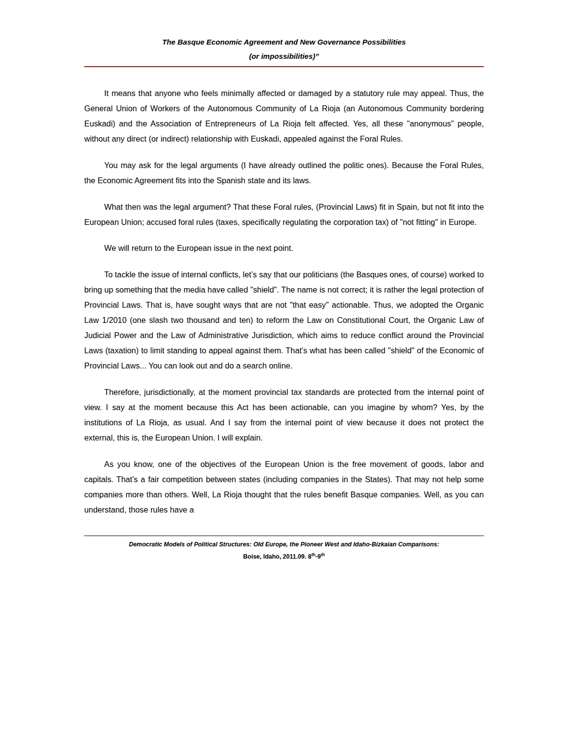The Basque Economic Agreement and New Governance Possibilities
(or impossibilities)”
It means that anyone who feels minimally affected or damaged by a statutory rule may appeal. Thus, the General Union of Workers of the Autonomous Community of La Rioja (an Autonomous Community bordering Euskadi) and the Association of Entrepreneurs of La Rioja felt affected. Yes, all these "anonymous" people, without any direct (or indirect) relationship with Euskadi, appealed against the Foral Rules.
You may ask for the legal arguments (I have already outlined the politic ones). Because the Foral Rules, the Economic Agreement fits into the Spanish state and its laws.
What then was the legal argument? That these Foral rules, (Provincial Laws) fit in Spain, but not fit into the European Union; accused foral rules (taxes, specifically regulating the corporation tax) of "not fitting" in Europe.
We will return to the European issue in the next point.
To tackle the issue of internal conflicts, let’s say that our politicians (the Basques ones, of course) worked to bring up something that the media have called "shield". The name is not correct; it is rather the legal protection of Provincial Laws. That is, have sought ways that are not "that easy" actionable. Thus, we adopted the Organic Law 1/2010 (one slash two thousand and ten) to reform the Law on Constitutional Court, the Organic Law of Judicial Power and the Law of Administrative Jurisdiction, which aims to reduce conflict around the Provincial Laws (taxation) to limit standing to appeal against them. That's what has been called "shield" of the Economic of Provincial Laws... You can look out and do a search online.
Therefore, jurisdictionally, at the moment provincial tax standards are protected from the internal point of view. I say at the moment because this Act has been actionable, can you imagine by whom? Yes, by the institutions of La Rioja, as usual. And I say from the internal point of view because it does not protect the external, this is, the European Union. I will explain.
As you know, one of the objectives of the European Union is the free movement of goods, labor and capitals. That's a fair competition between states (including companies in the States). That may not help some companies more than others. Well, La Rioja thought that the rules benefit Basque companies. Well, as you can understand, those rules have a
Democratic Models of Political Structures: Old Europe, the Pioneer West and Idaho-Bizkaian Comparisons:
Boise, Idaho, 2011.09. 8th-9th